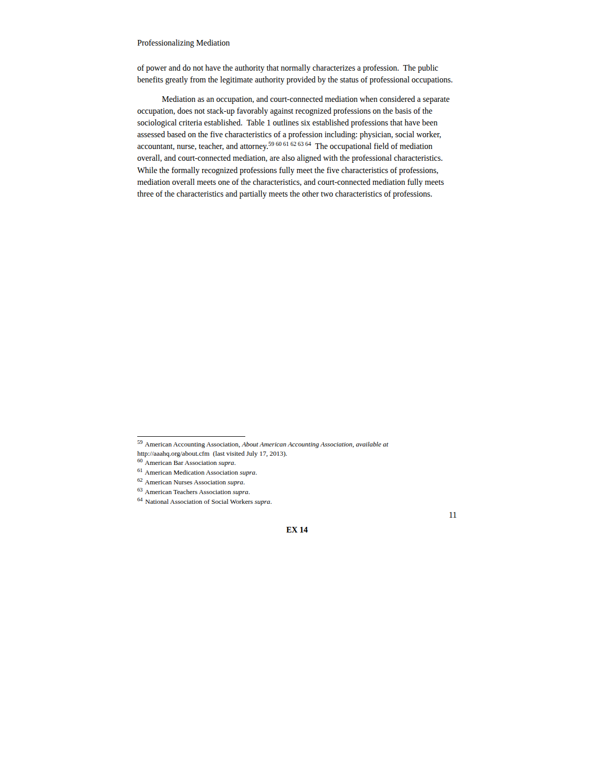Professionalizing Mediation
of power and do not have the authority that normally characterizes a profession. The public benefits greatly from the legitimate authority provided by the status of professional occupations.
Mediation as an occupation, and court-connected mediation when considered a separate occupation, does not stack-up favorably against recognized professions on the basis of the sociological criteria established. Table 1 outlines six established professions that have been assessed based on the five characteristics of a profession including: physician, social worker, accountant, nurse, teacher, and attorney.59 60 61 62 63 64 The occupational field of mediation overall, and court-connected mediation, are also aligned with the professional characteristics. While the formally recognized professions fully meet the five characteristics of professions, mediation overall meets one of the characteristics, and court-connected mediation fully meets three of the characteristics and partially meets the other two characteristics of professions.
59 American Accounting Association, About American Accounting Association, available at http://aaahq.org/about.cfm (last visited July 17, 2013).
60 American Bar Association supra.
61 American Medication Association supra.
62 American Nurses Association supra.
63 American Teachers Association supra.
64 National Association of Social Workers supra.
11
EX 14